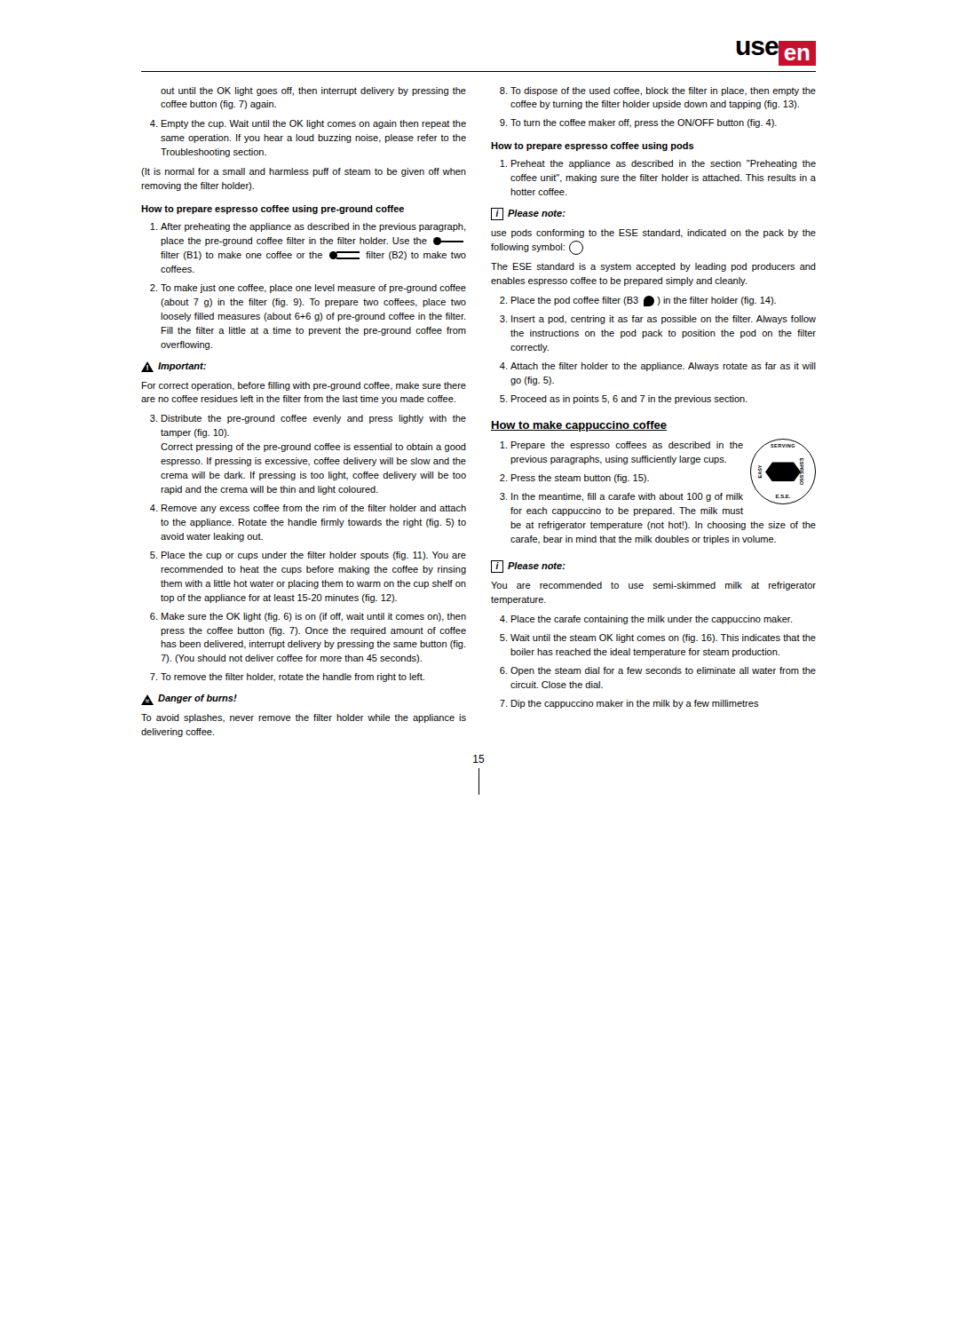use en
out until the OK light goes off, then interrupt delivery by pressing the coffee button (fig. 7) again.
Empty the cup. Wait until the OK light comes on again then repeat the same operation. If you hear a loud buzzing noise, please refer to the Troubleshooting section.
(It is normal for a small and harmless puff of steam to be given off when removing the filter holder).
How to prepare espresso coffee using pre-ground coffee
After preheating the appliance as described in the previous paragraph, place the pre-ground coffee filter in the filter holder. Use the filter (B1) to make one coffee or the filter (B2) to make two coffees.
To make just one coffee, place one level measure of pre-ground coffee (about 7 g) in the filter (fig. 9). To prepare two coffees, place two loosely filled measures (about 6+6 g) of pre-ground coffee in the filter. Fill the filter a little at a time to prevent the pre-ground coffee from overflowing.
Important:
For correct operation, before filling with pre-ground coffee, make sure there are no coffee residues left in the filter from the last time you made coffee.
Distribute the pre-ground coffee evenly and press lightly with the tamper (fig. 10).
Correct pressing of the pre-ground coffee is essential to obtain a good espresso. If pressing is excessive, coffee delivery will be slow and the crema will be dark. If pressing is too light, coffee delivery will be too rapid and the crema will be thin and light coloured.
Remove any excess coffee from the rim of the filter holder and attach to the appliance. Rotate the handle firmly towards the right (fig. 5) to avoid water leaking out.
Place the cup or cups under the filter holder spouts (fig. 11). You are recommended to heat the cups before making the coffee by rinsing them with a little hot water or placing them to warm on the cup shelf on top of the appliance for at least 15-20 minutes (fig. 12).
Make sure the OK light (fig. 6) is on (if off, wait until it comes on), then press the coffee button (fig. 7). Once the required amount of coffee has been delivered, interrupt delivery by pressing the same button (fig. 7). (You should not deliver coffee for more than 45 seconds).
To remove the filter holder, rotate the handle from right to left.
Danger of burns!
To avoid splashes, never remove the filter holder while the appliance is delivering coffee.
To dispose of the used coffee, block the filter in place, then empty the coffee by turning the filter holder upside down and tapping (fig. 13).
To turn the coffee maker off, press the ON/OFF button (fig. 4).
How to prepare espresso coffee using pods
Preheat the appliance as described in the section "Preheating the coffee unit", making sure the filter holder is attached. This results in a hotter coffee.
iPlease note:
use pods conforming to the ESE standard, indicated on the pack by the following symbol:
The ESE standard is a system accepted by leading pod producers and enables espresso coffee to be prepared simply and cleanly.
Place the pod coffee filter (B3 ) in the filter holder (fig. 14).
Insert a pod, centring it as far as possible on the filter. Always follow the instructions on the pod pack to position the pod on the filter correctly.
Attach the filter holder to the appliance. Always rotate as far as it will go (fig. 5).
Proceed as in points 5, 6 and 7 in the previous section.
How to make cappuccino coffee
SERVING
EASY
ESPRESSO
E.S.E.
Prepare the espresso coffees as described in the previous paragraphs, using sufficiently large cups.
Press the steam button (fig. 15).
In the meantime, fill a carafe with about 100 g of milk for each cappuccino to be prepared. The milk must be at refrigerator temperature (not hot!). In choosing the size of the carafe, bear in mind that the milk doubles or triples in volume.
iPlease note:
You are recommended to use semi-skimmed milk at refrigerator temperature.
Place the carafe containing the milk under the cappuccino maker.
Wait until the steam OK light comes on (fig. 16). This indicates that the boiler has reached the ideal temperature for steam production.
Open the steam dial for a few seconds to eliminate all water from the circuit. Close the dial.
Dip the cappuccino maker in the milk by a few millimetres
15